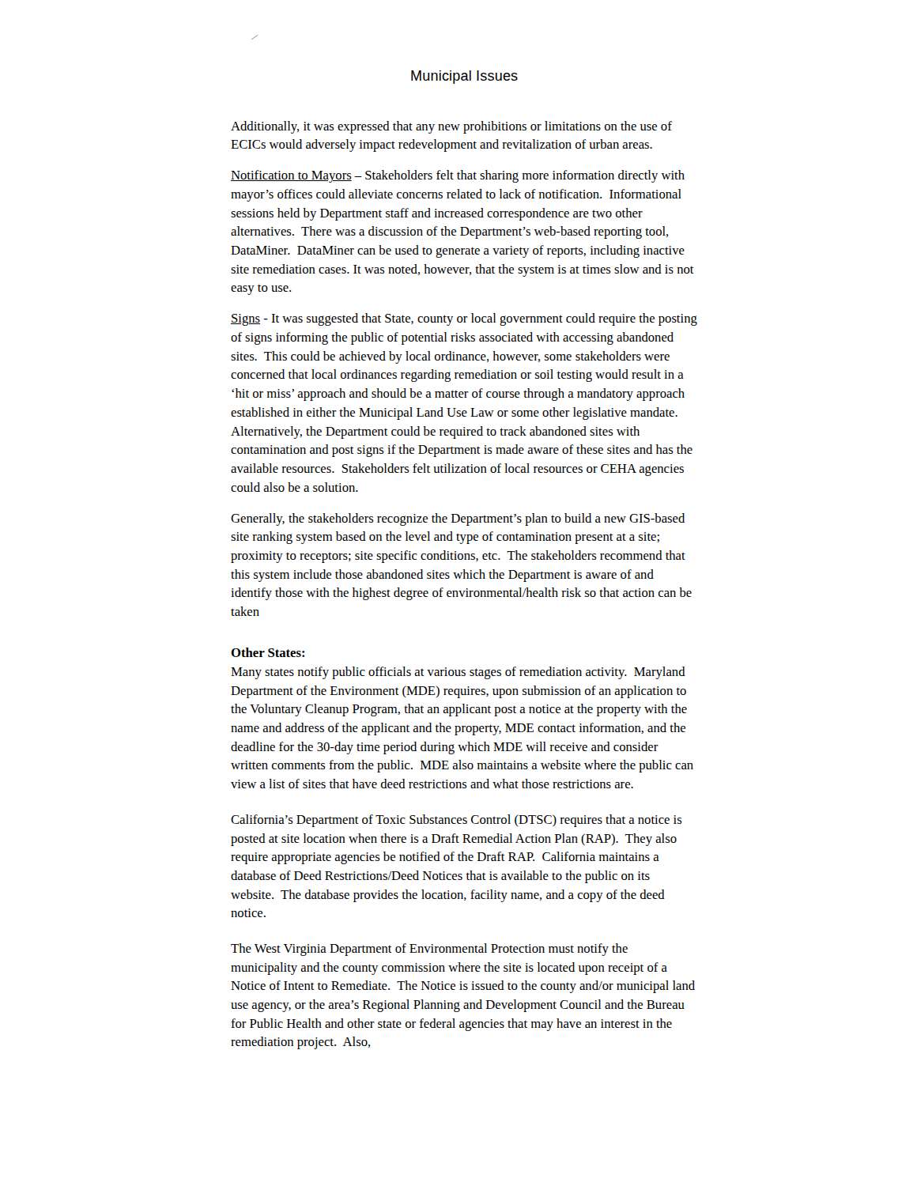⁄
Municipal Issues
Additionally, it was expressed that any new prohibitions or limitations on the use of ECICs would adversely impact redevelopment and revitalization of urban areas.
Notification to Mayors – Stakeholders felt that sharing more information directly with mayor’s offices could alleviate concerns related to lack of notification. Informational sessions held by Department staff and increased correspondence are two other alternatives. There was a discussion of the Department’s web-based reporting tool, DataMiner. DataMiner can be used to generate a variety of reports, including inactive site remediation cases. It was noted, however, that the system is at times slow and is not easy to use.
Signs - It was suggested that State, county or local government could require the posting of signs informing the public of potential risks associated with accessing abandoned sites. This could be achieved by local ordinance, however, some stakeholders were concerned that local ordinances regarding remediation or soil testing would result in a ‘hit or miss’ approach and should be a matter of course through a mandatory approach established in either the Municipal Land Use Law or some other legislative mandate. Alternatively, the Department could be required to track abandoned sites with contamination and post signs if the Department is made aware of these sites and has the available resources. Stakeholders felt utilization of local resources or CEHA agencies could also be a solution.
Generally, the stakeholders recognize the Department’s plan to build a new GIS-based site ranking system based on the level and type of contamination present at a site; proximity to receptors; site specific conditions, etc. The stakeholders recommend that this system include those abandoned sites which the Department is aware of and identify those with the highest degree of environmental/health risk so that action can be taken
Other States:
Many states notify public officials at various stages of remediation activity. Maryland Department of the Environment (MDE) requires, upon submission of an application to the Voluntary Cleanup Program, that an applicant post a notice at the property with the name and address of the applicant and the property, MDE contact information, and the deadline for the 30-day time period during which MDE will receive and consider written comments from the public. MDE also maintains a website where the public can view a list of sites that have deed restrictions and what those restrictions are.
California’s Department of Toxic Substances Control (DTSC) requires that a notice is posted at site location when there is a Draft Remedial Action Plan (RAP). They also require appropriate agencies be notified of the Draft RAP. California maintains a database of Deed Restrictions/Deed Notices that is available to the public on its website. The database provides the location, facility name, and a copy of the deed notice.
The West Virginia Department of Environmental Protection must notify the municipality and the county commission where the site is located upon receipt of a Notice of Intent to Remediate. The Notice is issued to the county and/or municipal land use agency, or the area’s Regional Planning and Development Council and the Bureau for Public Health and other state or federal agencies that may have an interest in the remediation project. Also,